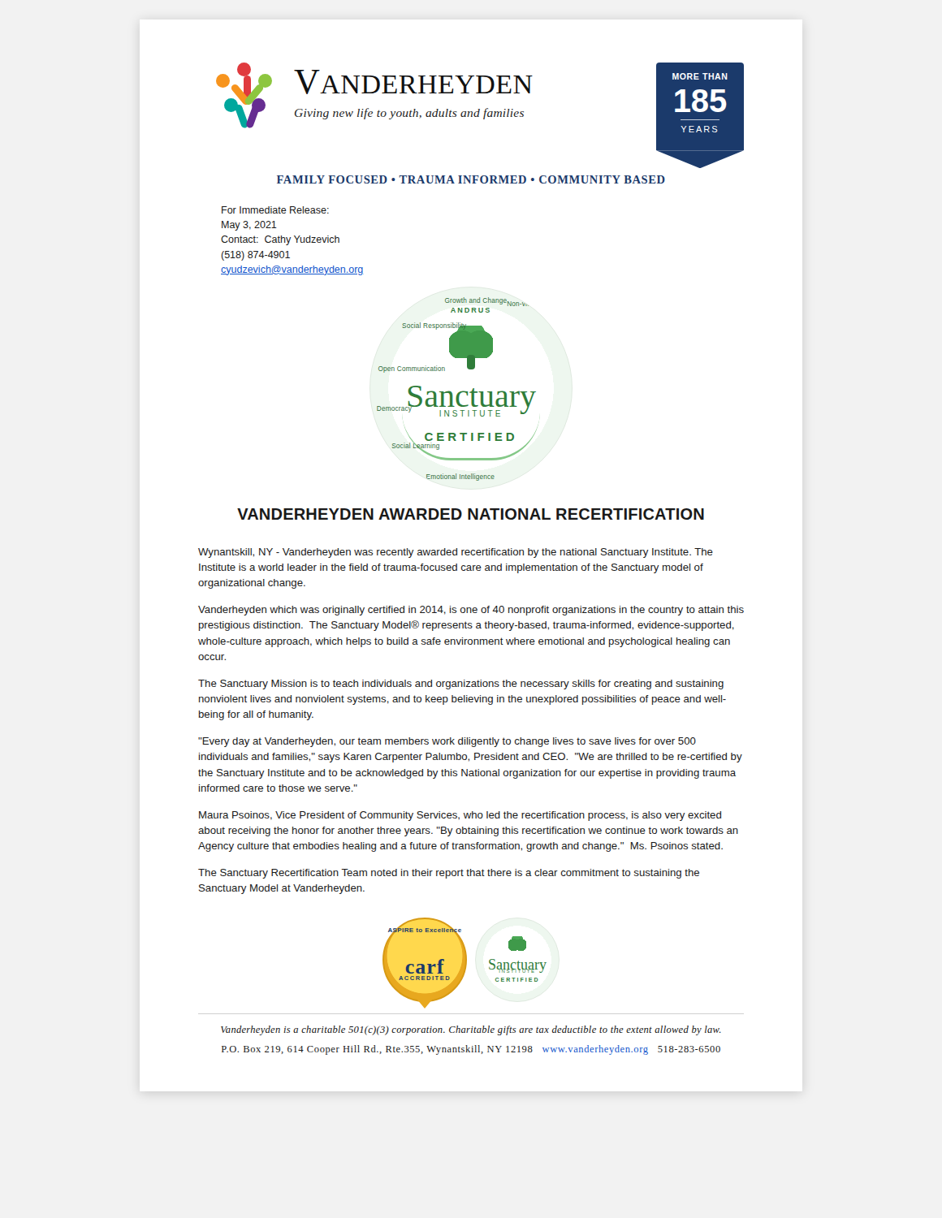VANDERHEYDEN
Giving new life to youth, adults and families
More Than
185
YEARS
FAMILY FOCUSED • TRAUMA INFORMED • COMMUNITY BASED
For Immediate Release:
May 3, 2021
Contact: Cathy Yudzevich
(518) 874-4901
cyudzevich@vanderheyden.org
ANDRUS
Sanctuary
Institute
Certified
Emotional Intelligence Social Learning Democracy Open Communication Social Responsibility Growth and Change Non-violence
VANDERHEYDEN AWARDED NATIONAL RECERTIFICATION
Wynantskill, NY - Vanderheyden was recently awarded recertification by the national Sanctuary Institute. The Institute is a world leader in the field of trauma-focused care and implementation of the Sanctuary model of organizational change.
Vanderheyden which was originally certified in 2014, is one of 40 nonprofit organizations in the country to attain this prestigious distinction. The Sanctuary Model® represents a theory-based, trauma-informed, evidence-supported, whole-culture approach, which helps to build a safe environment where emotional and psychological healing can occur.
The Sanctuary Mission is to teach individuals and organizations the necessary skills for creating and sustaining nonviolent lives and nonviolent systems, and to keep believing in the unexplored possibilities of peace and well-being for all of humanity.
"Every day at Vanderheyden, our team members work diligently to change lives to save lives for over 500 individuals and families," says Karen Carpenter Palumbo, President and CEO. "We are thrilled to be re-certified by the Sanctuary Institute and to be acknowledged by this National organization for our expertise in providing trauma informed care to those we serve."
Maura Psoinos, Vice President of Community Services, who led the recertification process, is also very excited about receiving the honor for another three years. "By obtaining this recertification we continue to work towards an Agency culture that embodies healing and a future of transformation, growth and change." Ms. Psoinos stated.
The Sanctuary Recertification Team noted in their report that there is a clear commitment to sustaining the Sanctuary Model at Vanderheyden.
ASPIRE to Excellence
carf
ACCREDITED
Sanctuary
Institute
Certified
Vanderheyden is a charitable 501(c)(3) corporation. Charitable gifts are tax deductible to the extent allowed by law.
P.O. Box 219, 614 Cooper Hill Rd., Rte.355, Wynantskill, NY 12198 www.vanderheyden.org 518-283-6500